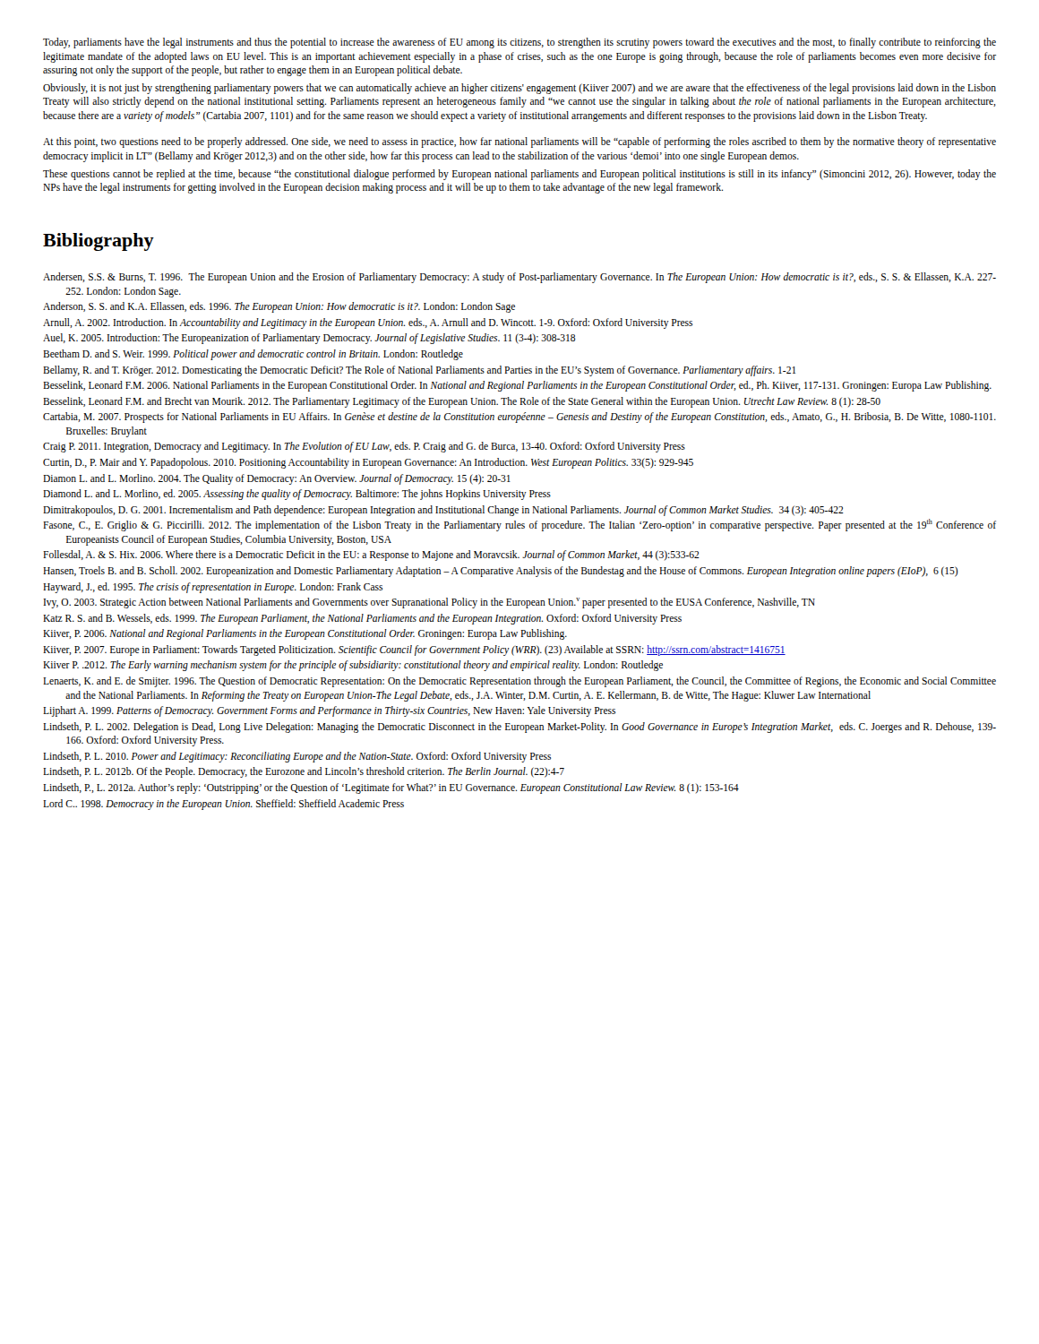Today, parliaments have the legal instruments and thus the potential to increase the awareness of EU among its citizens, to strengthen its scrutiny powers toward the executives and the most, to finally contribute to reinforcing the legitimate mandate of the adopted laws on EU level. This is an important achievement especially in a phase of crises, such as the one Europe is going through, because the role of parliaments becomes even more decisive for assuring not only the support of the people, but rather to engage them in an European political debate.
Obviously, it is not just by strengthening parliamentary powers that we can automatically achieve an higher citizens' engagement (Kiiver 2007) and we are aware that the effectiveness of the legal provisions laid down in the Lisbon Treaty will also strictly depend on the national institutional setting. Parliaments represent an heterogeneous family and “we cannot use the singular in talking about the role of national parliaments in the European architecture, because there are a variety of models” (Cartabia 2007, 1101) and for the same reason we should expect a variety of institutional arrangements and different responses to the provisions laid down in the Lisbon Treaty.
At this point, two questions need to be properly addressed. One side, we need to assess in practice, how far national parliaments will be “capable of performing the roles ascribed to them by the normative theory of representative democracy implicit in LT” (Bellamy and Kröger 2012,3) and on the other side, how far this process can lead to the stabilization of the various ‘demoi’ into one single European demos.
These questions cannot be replied at the time, because “the constitutional dialogue performed by European national parliaments and European political institutions is still in its infancy” (Simoncini 2012, 26). However, today the NPs have the legal instruments for getting involved in the European decision making process and it will be up to them to take advantage of the new legal framework.
Bibliography
Andersen, S.S. & Burns, T. 1996. The European Union and the Erosion of Parliamentary Democracy: A study of Post-parliamentary Governance. In The European Union: How democratic is it?, eds., S. S. & Ellassen, K.A. 227-252. London: London Sage.
Anderson, S. S. and K.A. Ellassen, eds. 1996. The European Union: How democratic is it?. London: London Sage
Arnull, A. 2002. Introduction. In Accountability and Legitimacy in the European Union. eds., A. Arnull and D. Wincott. 1-9. Oxford: Oxford University Press
Auel, K. 2005. Introduction: The Europeanization of Parliamentary Democracy. Journal of Legislative Studies. 11 (3-4): 308-318
Beetham D. and S. Weir. 1999. Political power and democratic control in Britain. London: Routledge
Bellamy, R. and T. Kröger. 2012. Domesticating the Democratic Deficit? The Role of National Parliaments and Parties in the EU’s System of Governance. Parliamentary affairs. 1-21
Besselink, Leonard F.M. 2006. National Parliaments in the European Constitutional Order. In National and Regional Parliaments in the European Constitutional Order, ed., Ph. Kiiver, 117-131. Groningen: Europa Law Publishing.
Besselink, Leonard F.M. and Brecht van Mourik. 2012. The Parliamentary Legitimacy of the European Union. The Role of the State General within the European Union. Utrecht Law Review. 8 (1): 28-50
Cartabia, M. 2007. Prospects for National Parliaments in EU Affairs. In Genèse et destine de la Constitution européenne – Genesis and Destiny of the European Constitution, eds., Amato, G., H. Bribosia, B. De Witte, 1080-1101. Bruxelles: Bruylant
Craig P. 2011. Integration, Democracy and Legitimacy. In The Evolution of EU Law, eds. P. Craig and G. de Burca, 13-40. Oxford: Oxford University Press
Curtin, D., P. Mair and Y. Papadopolous. 2010. Positioning Accountability in European Governance: An Introduction. West European Politics. 33(5): 929-945
Diamon L. and L. Morlino. 2004. The Quality of Democracy: An Overview. Journal of Democracy. 15 (4): 20-31
Diamond L. and L. Morlino, ed. 2005. Assessing the quality of Democracy. Baltimore: The johns Hopkins University Press
Dimitrakopoulos, D. G. 2001. Incrementalism and Path dependence: European Integration and Institutional Change in National Parliaments. Journal of Common Market Studies. 34 (3): 405-422
Fasone, C., E. Griglio & G. Piccirilli. 2012. The implementation of the Lisbon Treaty in the Parliamentary rules of procedure. The Italian ‘Zero-option’ in comparative perspective. Paper presented at the 19th Conference of Europeanists Council of European Studies, Columbia University, Boston, USA
Follesdal, A. & S. Hix. 2006. Where there is a Democratic Deficit in the EU: a Response to Majone and Moravcsik. Journal of Common Market, 44 (3):533-62
Hansen, Troels B. and B. Scholl. 2002. Europeanization and Domestic Parliamentary Adaptation – A Comparative Analysis of the Bundestag and the House of Commons. European Integration online papers (EIoP), 6 (15)
Hayward, J., ed. 1995. The crisis of representation in Europe. London: Frank Cass
Ivy, O. 2003. Strategic Action between National Parliaments and Governments over Supranational Policy in the European Union.v paper presented to the EUSA Conference, Nashville, TN
Katz R. S. and B. Wessels, eds. 1999. The European Parliament, the National Parliaments and the European Integration. Oxford: Oxford University Press
Kiiver, P. 2006. National and Regional Parliaments in the European Constitutional Order. Groningen: Europa Law Publishing.
Kiiver, P. 2007. Europe in Parliament: Towards Targeted Politicization. Scientific Council for Government Policy (WRR). (23) Available at SSRN: http://ssrn.com/abstract=1416751
Kiiver P. .2012. The Early warning mechanism system for the principle of subsidiarity: constitutional theory and empirical reality. London: Routledge
Lenaerts, K. and E. de Smijter. 1996. The Question of Democratic Representation: On the Democratic Representation through the European Parliament, the Council, the Committee of Regions, the Economic and Social Committee and the National Parliaments. In Reforming the Treaty on European Union-The Legal Debate, eds., J.A. Winter, D.M. Curtin, A. E. Kellermann, B. de Witte, The Hague: Kluwer Law International
Lijphart A. 1999. Patterns of Democracy. Government Forms and Performance in Thirty-six Countries, New Haven: Yale University Press
Lindseth, P. L. 2002. Delegation is Dead, Long Live Delegation: Managing the Democratic Disconnect in the European Market-Polity. In Good Governance in Europe’s Integration Market, eds. C. Joerges and R. Dehouse, 139-166. Oxford: Oxford University Press.
Lindseth, P. L. 2010. Power and Legitimacy: Reconciliating Europe and the Nation-State. Oxford: Oxford University Press
Lindseth, P. L. 2012b. Of the People. Democracy, the Eurozone and Lincoln’s threshold criterion. The Berlin Journal. (22):4-7
Lindseth, P., L. 2012a. Author’s reply: ‘Outstripping’ or the Question of ‘Legitimate for What?’ in EU Governance. European Constitutional Law Review. 8 (1): 153-164
Lord C.. 1998. Democracy in the European Union. Sheffield: Sheffield Academic Press